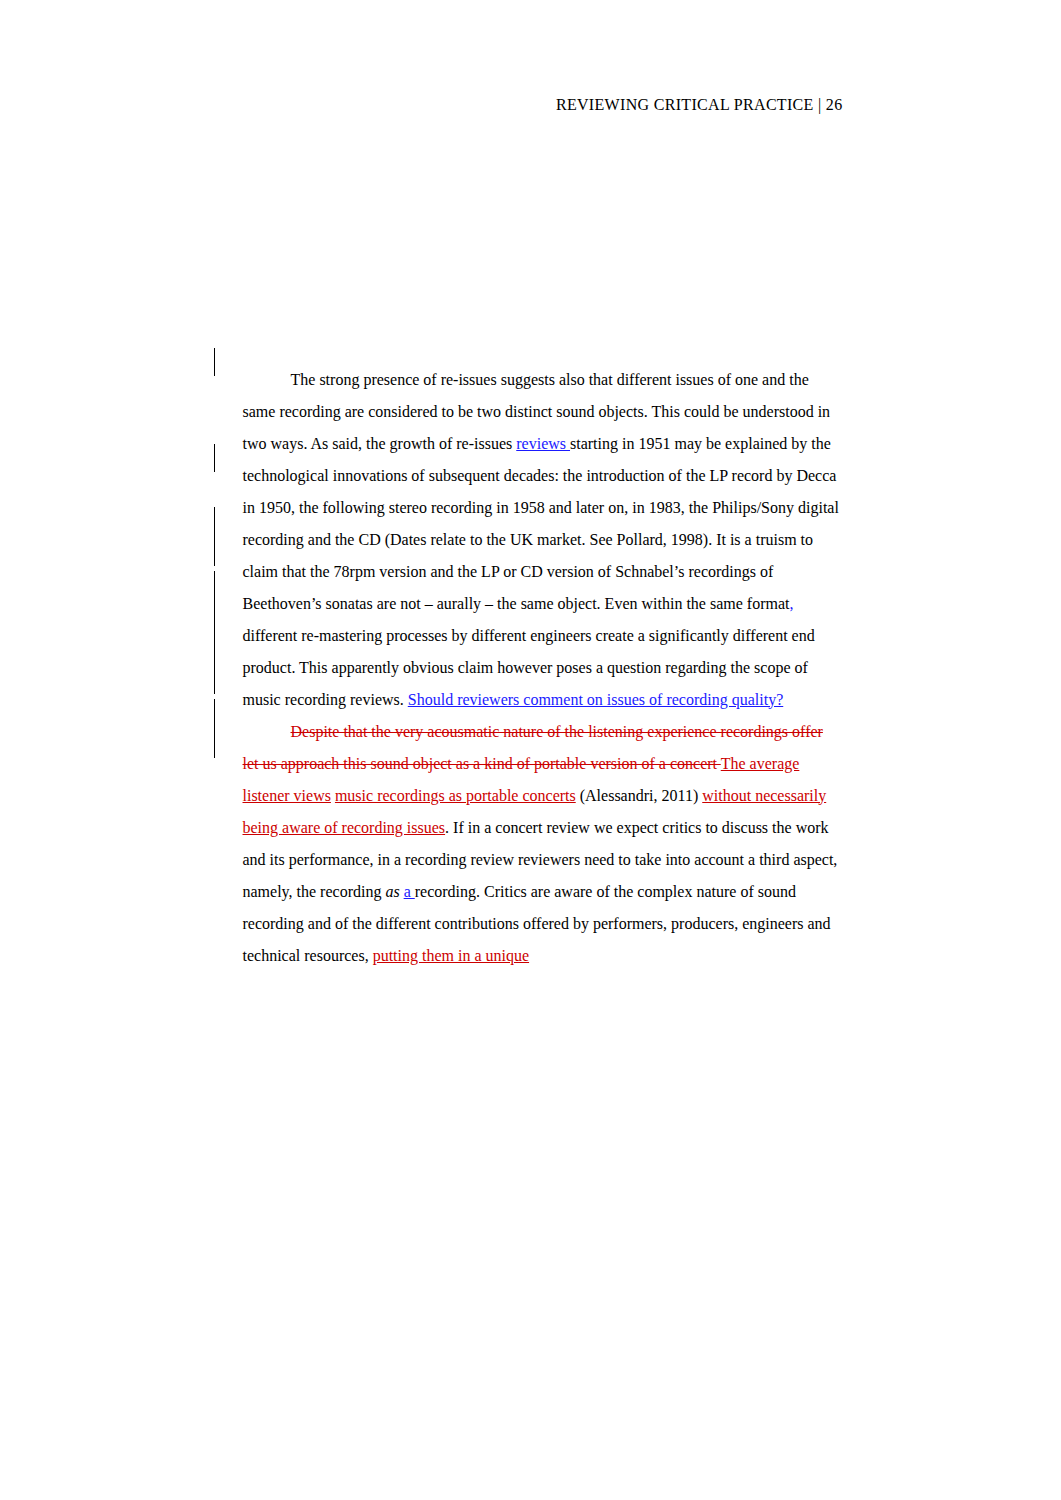REVIEWING CRITICAL PRACTICE | 26
The strong presence of re-issues suggests also that different issues of one and the same recording are considered to be two distinct sound objects. This could be understood in two ways. As said, the growth of re-issues reviews starting in 1951 may be explained by the technological innovations of subsequent decades: the introduction of the LP record by Decca in 1950, the following stereo recording in 1958 and later on, in 1983, the Philips/Sony digital recording and the CD (Dates relate to the UK market. See Pollard, 1998). It is a truism to claim that the 78rpm version and the LP or CD version of Schnabel’s recordings of Beethoven’s sonatas are not – aurally – the same object. Even within the same format, different re-mastering processes by different engineers create a significantly different end product. This apparently obvious claim however poses a question regarding the scope of music recording reviews. Should reviewers comment on issues of recording quality?
Despite that the very acousmatic nature of the listening experience recordings offer let us approach this sound object as a kind of portable version of a concert The average listener views music recordings as portable concerts (Alessandri, 2011) without necessarily being aware of recording issues. If in a concert review we expect critics to discuss the work and its performance, in a recording review reviewers need to take into account a third aspect, namely, the recording as a recording. Critics are aware of the complex nature of sound recording and of the different contributions offered by performers, producers, engineers and technical resources, putting them in a unique